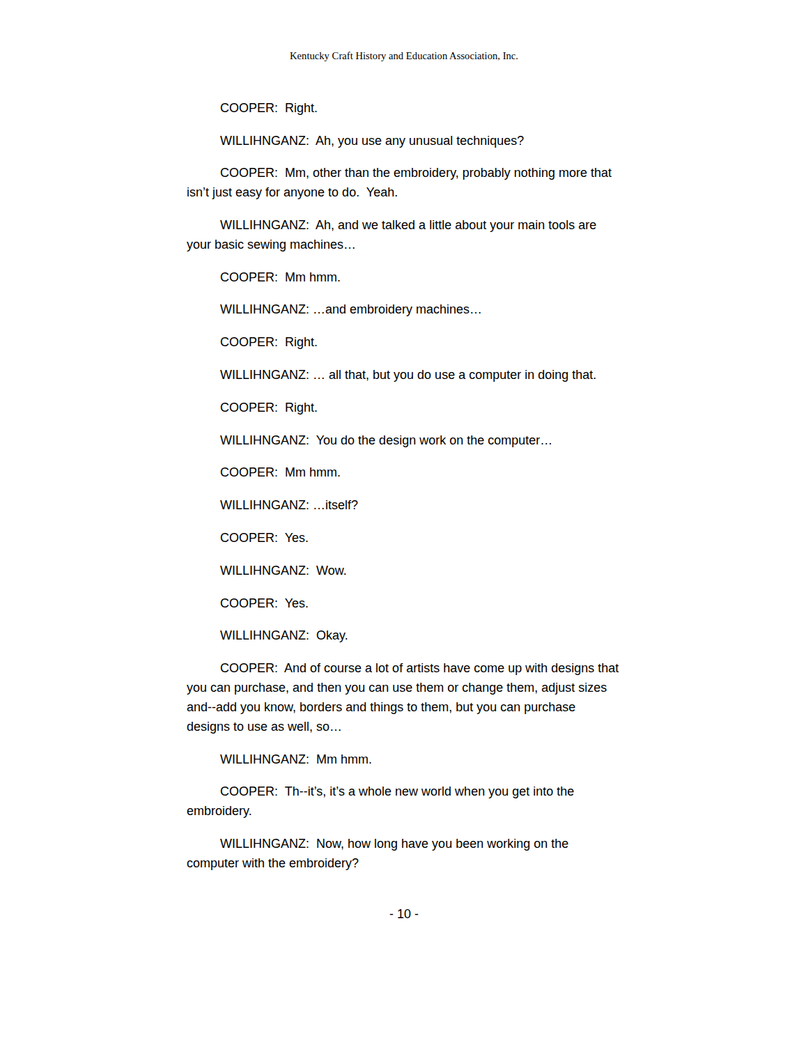Kentucky Craft History and Education Association, Inc.
COOPER: Right.
WILLIHNGANZ: Ah, you use any unusual techniques?
COOPER: Mm, other than the embroidery, probably nothing more that isn’t just easy for anyone to do. Yeah.
WILLIHNGANZ: Ah, and we talked a little about your main tools are your basic sewing machines…
COOPER: Mm hmm.
WILLIHNGANZ: …and embroidery machines…
COOPER: Right.
WILLIHNGANZ: … all that, but you do use a computer in doing that.
COOPER: Right.
WILLIHNGANZ: You do the design work on the computer…
COOPER: Mm hmm.
WILLIHNGANZ: …itself?
COOPER: Yes.
WILLIHNGANZ: Wow.
COOPER: Yes.
WILLIHNGANZ: Okay.
COOPER: And of course a lot of artists have come up with designs that you can purchase, and then you can use them or change them, adjust sizes and--add you know, borders and things to them, but you can purchase designs to use as well, so…
WILLIHNGANZ: Mm hmm.
COOPER: Th--it’s, it’s a whole new world when you get into the embroidery.
WILLIHNGANZ: Now, how long have you been working on the computer with the embroidery?
- 10 -